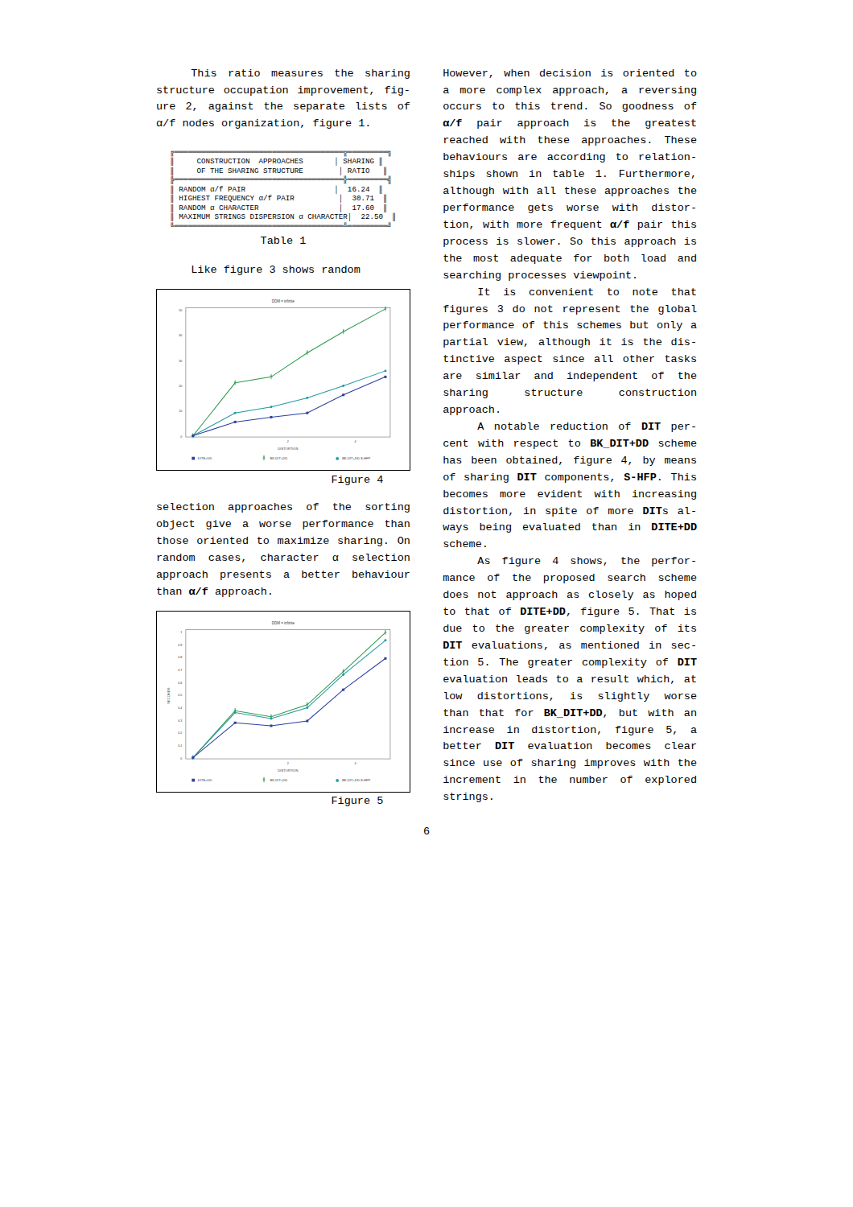This ratio measures the sharing structure occupation improvement, figure 2, against the separate lists of α/f nodes organization, figure 1.
╔══════════════════════════════════════╦═════════╗
║     CONSTRUCTION  APPROACHES       │ SHARING ║
║     OF THE SHARING STRUCTURE        │ RATIO   ║
╠══════════════════════════════════════╬═════════╣
║ RANDOM α/f PAIR                    │  16.24  ║
║ HIGHEST FREQUENCY α/f PAIR          │  30.71  ║
║ RANDOM α CHARACTER                  │  17.60  ║
║ MAXIMUM STRINGS DISPERSION α CHARACTER│  22.50  ║
╚══════════════════════════════════════╩═════════╝
Table 1
Like figure 3 shows random
DDM = infinite 50 40 30 20 10 0 2 4 DISTORTION DITE+DD BK-DIT+DD BK-DIT+DD S-HFP
Figure 4
selection approaches of the sorting object give a worse performance than those oriented to maximize sharing. On random cases, character α selection approach presents a better behaviour than α/f approach.
DDM = infinite 1 0.9 0.8 0.7 0.6 0.5 0.4 0.3 0.2 0.1 0 SECONDS 2 4 DISTORTION DITE+DD BK-DIT+DD BK-DIT+DD S-HFP
Figure 5
However, when decision is oriented to a more complex approach, a reversing occurs to this trend. So goodness of α/f pair approach is the greatest reached with these approaches. These behaviours are according to relationships shown in table 1. Furthermore, although with all these approaches the performance gets worse with distortion, with more frequent α/f pair this process is slower. So this approach is the most adequate for both load and searching processes viewpoint.
It is convenient to note that figures 3 do not represent the global performance of this schemes but only a partial view, although it is the distinctive aspect since all other tasks are similar and independent of the sharing structure construction approach.
A notable reduction of DIT percent with respect to BK_DIT+DD scheme has been obtained, figure 4, by means of sharing DIT components, S-HFP. This becomes more evident with increasing distortion, in spite of more DITs always being evaluated than in DITE+DD scheme.
As figure 4 shows, the performance of the proposed search scheme does not approach as closely as hoped to that of DITE+DD, figure 5. That is due to the greater complexity of its DIT evaluations, as mentioned in section 5. The greater complexity of DIT evaluation leads to a result which, at low distortions, is slightly worse than that for BK_DIT+DD, but with an increase in distortion, figure 5, a better DIT evaluation becomes clear since use of sharing improves with the increment in the number of explored strings.
6